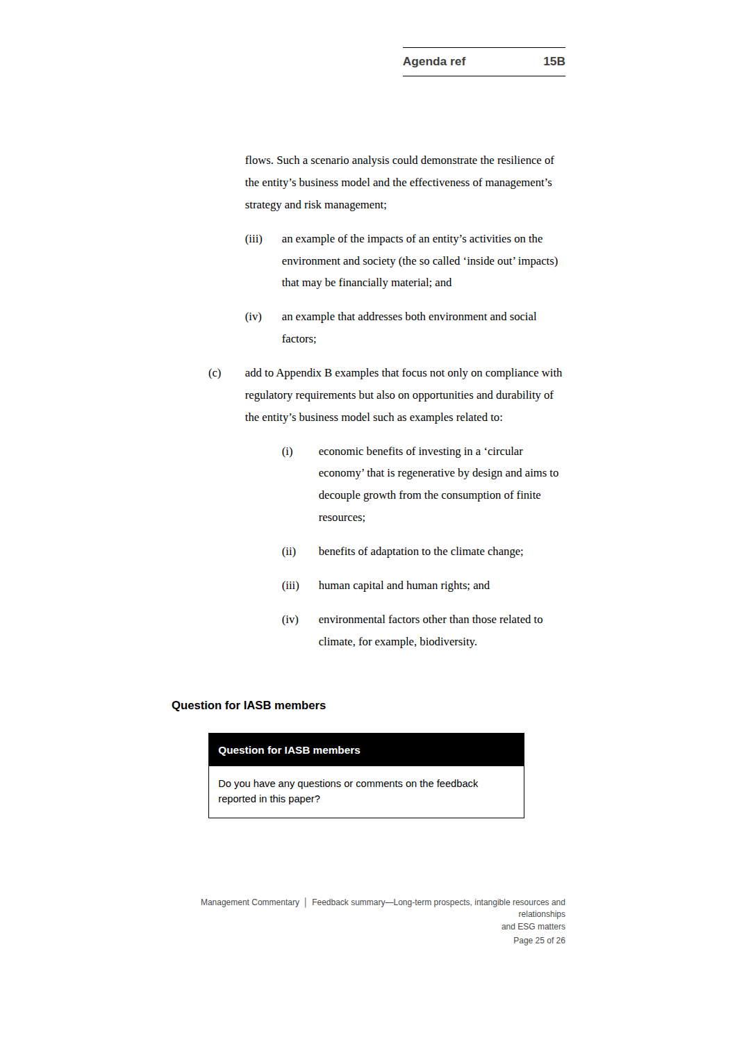Agenda ref 15B
flows. Such a scenario analysis could demonstrate the resilience of the entity’s business model and the effectiveness of management’s strategy and risk management;
(iii)
an example of the impacts of an entity’s activities on the environment and society (the so called ‘inside out’ impacts) that may be financially material; and
(iv)
an example that addresses both environment and social factors;
(c)
add to Appendix B examples that focus not only on compliance with regulatory requirements but also on opportunities and durability of the entity’s business model such as examples related to:
(i)
economic benefits of investing in a ‘circular economy’ that is regenerative by design and aims to decouple growth from the consumption of finite resources;
(ii)
benefits of adaptation to the climate change;
(iii)
human capital and human rights; and
(iv)
environmental factors other than those related to climate, for example, biodiversity.
Question for IASB members
Question for IASB members
Do you have any questions or comments on the feedback reported in this paper?
Management Commentary│Feedback summary—Long-term prospects, intangible resources and relationships
and ESG matters
Page 25 of 26